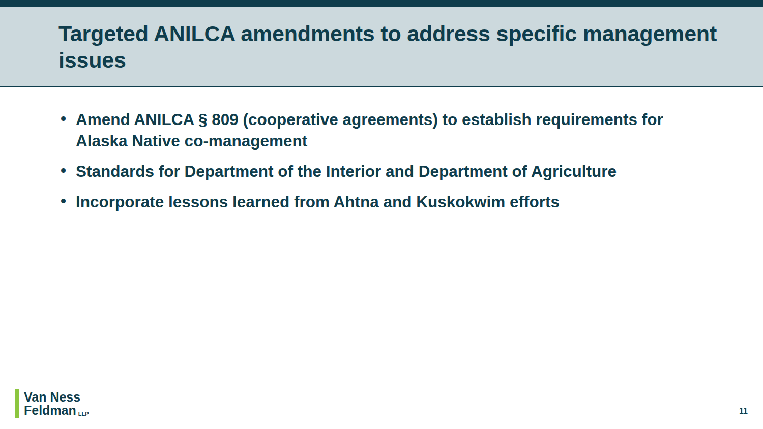Targeted ANILCA amendments to address specific management issues
Amend ANILCA § 809 (cooperative agreements) to establish requirements for Alaska Native co-management
Standards for Department of the Interior and Department of Agriculture
Incorporate lessons learned from Ahtna and Kuskokwim efforts
Van Ness FeldmanLLP
11